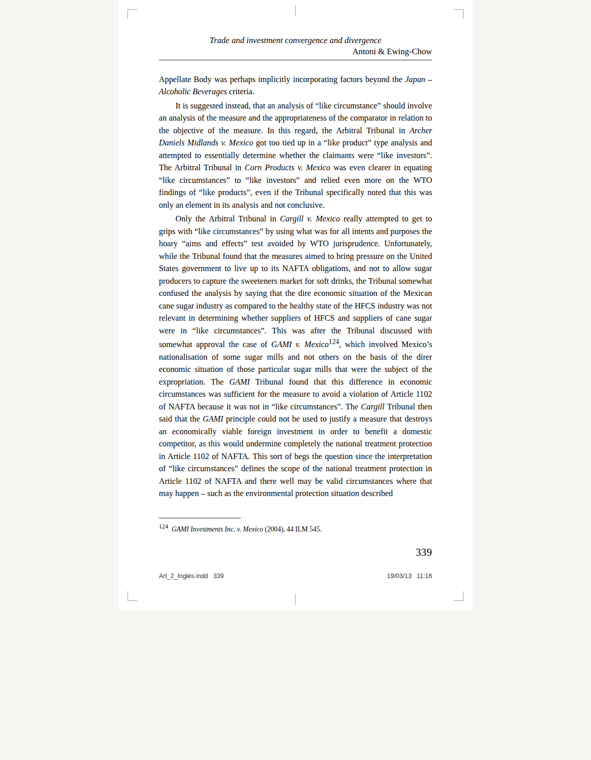Trade and investment convergence and divergence
Antoni & Ewing-Chow
Appellate Body was perhaps implicitly incorporating factors beyond the Japan – Alcoholic Beverages criteria.
It is suggested instead, that an analysis of “like circumstance” should involve an analysis of the measure and the appropriateness of the comparator in relation to the objective of the measure. In this regard, the Arbitral Tribunal in Archer Daniels Midlands v. Mexico got too tied up in a “like product” type analysis and attempted to essentially determine whether the claimants were “like investors”. The Arbitral Tribunal in Corn Products v. Mexico was even clearer in equating “like circumstances” to “like investors” and relied even more on the WTO findings of “like products”, even if the Tribunal specifically noted that this was only an element in its analysis and not conclusive.
Only the Arbitral Tribunal in Cargill v. Mexico really attempted to get to grips with “like circumstances” by using what was for all intents and purposes the hoary “aims and effects” test avoided by WTO jurisprudence. Unfortunately, while the Tribunal found that the measures aimed to bring pressure on the United States government to live up to its NAFTA obligations, and not to allow sugar producers to capture the sweeteners market for soft drinks, the Tribunal somewhat confused the analysis by saying that the dire economic situation of the Mexican cane sugar industry as compared to the healthy state of the HFCS industry was not relevant in determining whether suppliers of HFCS and suppliers of cane sugar were in “like circumstances”. This was after the Tribunal discussed with somewhat approval the case of GAMI v. Mexico124, which involved Mexico’s nationalisation of some sugar mills and not others on the basis of the direr economic situation of those particular sugar mills that were the subject of the expropriation. The GAMI Tribunal found that this difference in economic circumstances was sufficient for the measure to avoid a violation of Article 1102 of NAFTA because it was not in “like circumstances”. The Cargill Tribunal then said that the GAMI principle could not be used to justify a measure that destroys an economically viable foreign investment in order to benefit a domestic competitor, as this would undermine completely the national treatment protection in Article 1102 of NAFTA. This sort of begs the question since the interpretation of “like circumstances” defines the scope of the national treatment protection in Article 1102 of NAFTA and there well may be valid circumstances where that may happen – such as the environmental protection situation described
124 GAMI Investments Inc. v. Mexico (2004), 44 ILM 545.
339
Art_2_Inglés.indd 339 19/03/13 11:16